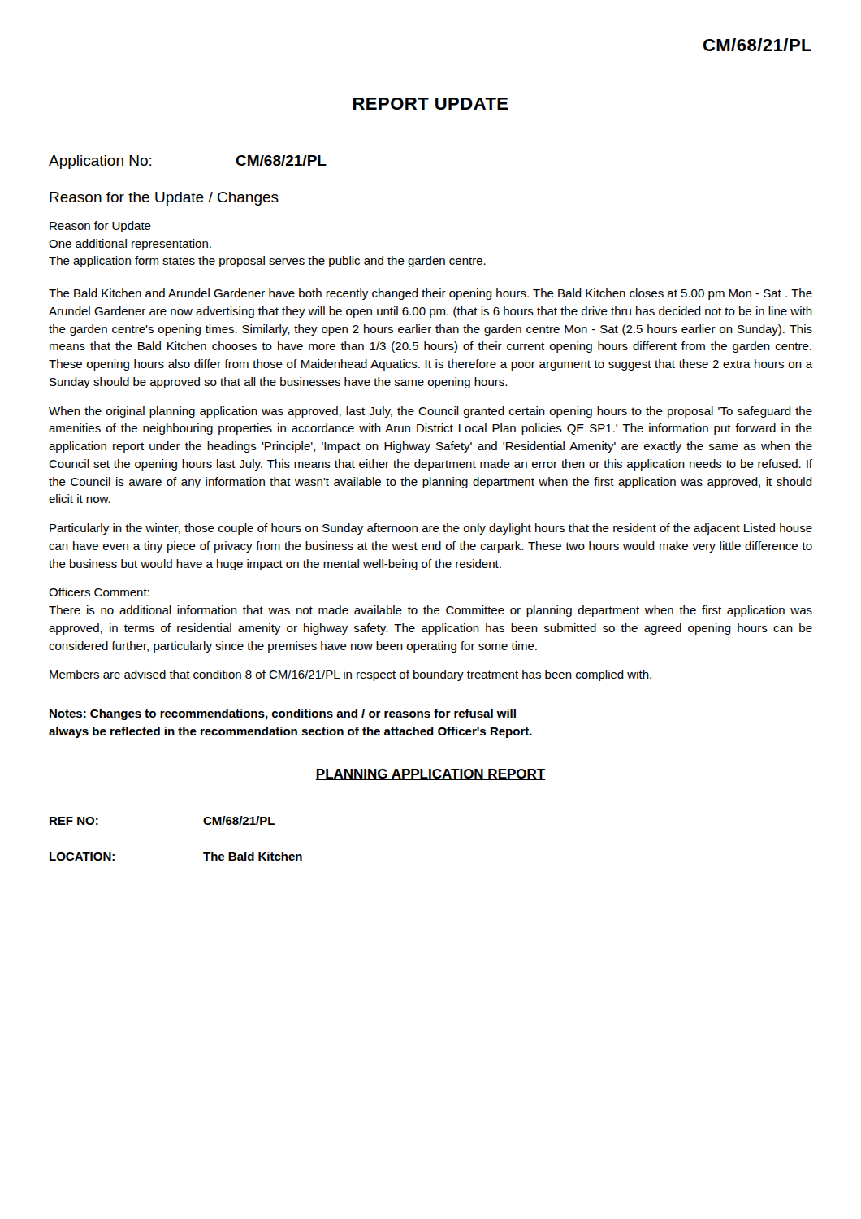CM/68/21/PL
REPORT UPDATE
Application No: CM/68/21/PL
Reason for the Update / Changes
Reason for Update
One additional representation.
The application form states the proposal serves the public and the garden centre.
The Bald Kitchen and Arundel Gardener have both recently changed their opening hours. The Bald Kitchen closes at 5.00 pm Mon - Sat . The Arundel Gardener are now advertising that they will be open until 6.00 pm. (that is 6 hours that the drive thru has decided not to be in line with the garden centre's opening times. Similarly, they open 2 hours earlier than the garden centre Mon - Sat (2.5 hours earlier on Sunday). This means that the Bald Kitchen chooses to have more than 1/3 (20.5 hours) of their current opening hours different from the garden centre. These opening hours also differ from those of Maidenhead Aquatics. It is therefore a poor argument to suggest that these 2 extra hours on a Sunday should be approved so that all the businesses have the same opening hours.
When the original planning application was approved, last July, the Council granted certain opening hours to the proposal 'To safeguard the amenities of the neighbouring properties in accordance with Arun District Local Plan policies QE SP1.' The information put forward in the application report under the headings 'Principle', 'Impact on Highway Safety' and 'Residential Amenity' are exactly the same as when the Council set the opening hours last July. This means that either the department made an error then or this application needs to be refused. If the Council is aware of any information that wasn't available to the planning department when the first application was approved, it should elicit it now.
Particularly in the winter, those couple of hours on Sunday afternoon are the only daylight hours that the resident of the adjacent Listed house can have even a tiny piece of privacy from the business at the west end of the carpark. These two hours would make very little difference to the business but would have a huge impact on the mental well-being of the resident.
Officers Comment:
There is no additional information that was not made available to the Committee or planning department when the first application was approved, in terms of residential amenity or highway safety. The application has been submitted so the agreed opening hours can be considered further, particularly since the premises have now been operating for some time.
Members are advised that condition 8 of CM/16/21/PL in respect of boundary treatment has been complied with.
Notes: Changes to recommendations, conditions and / or reasons for refusal will
always be reflected in the recommendation section of the attached Officer's Report.
PLANNING APPLICATION REPORT
REF NO: CM/68/21/PL
LOCATION: The Bald Kitchen